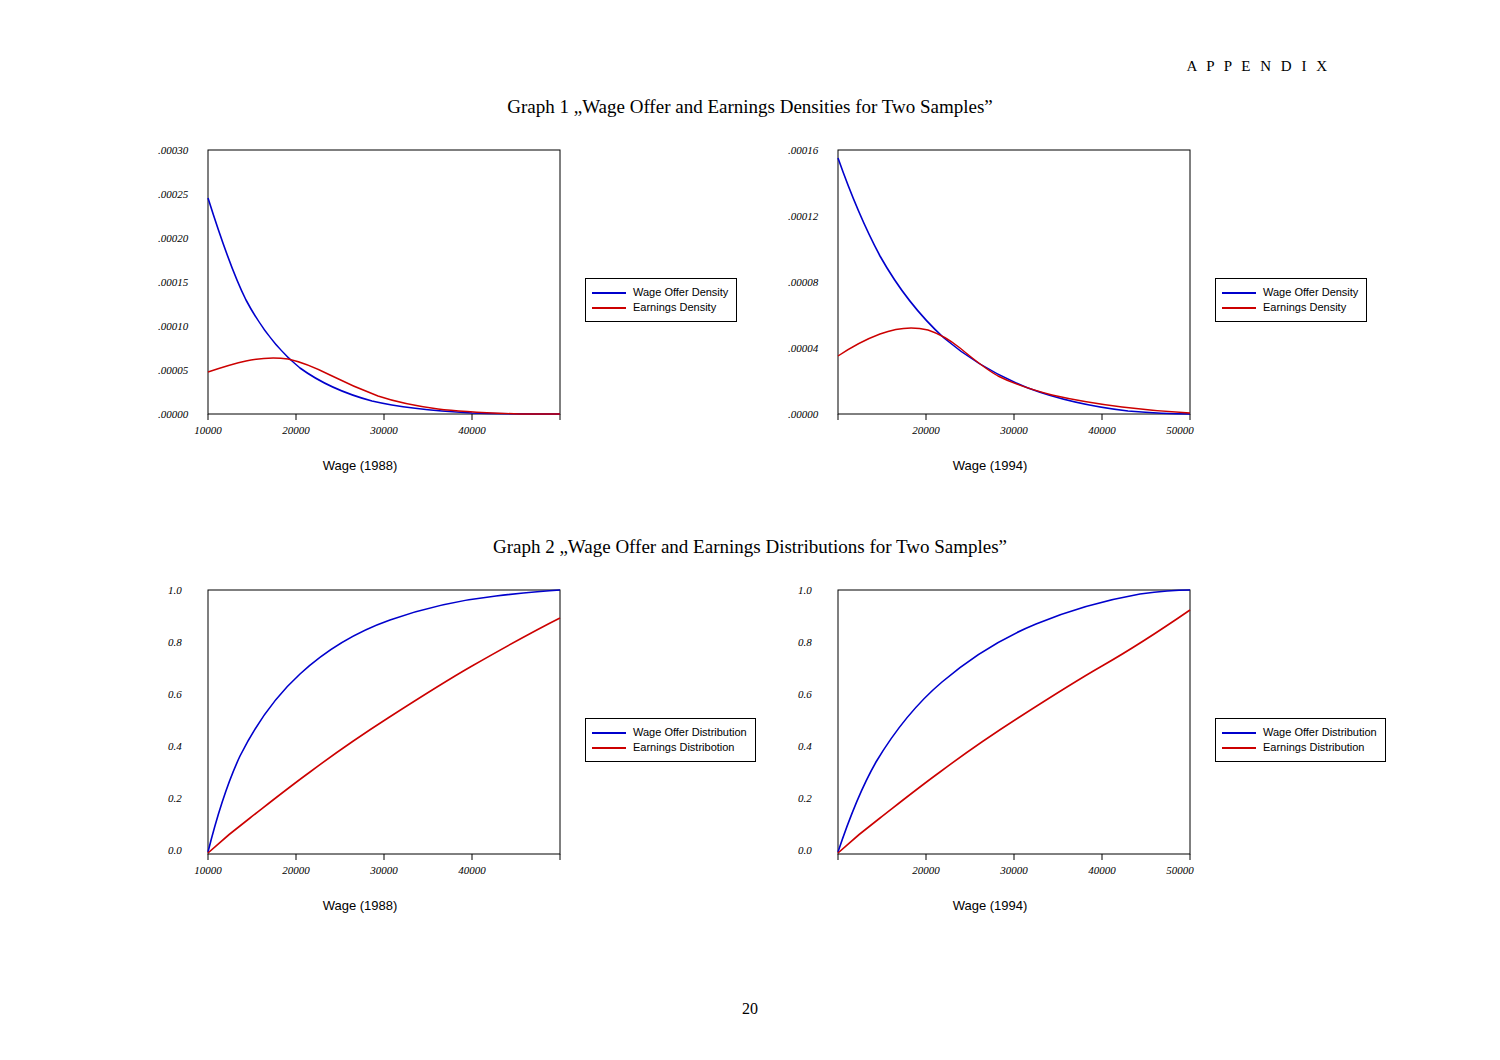A P P E N D I X
Graph 1 „Wage Offer and Earnings Densities for Two Samples”
.00030 .00025 .00020 .00015 .00010 .00005 .00000 10000 20000 30000 40000
Wage (1988)
Wage Offer Density
Earnings Density
.00016 .00012 .00008 .00004 .00000 20000 30000 40000 50000
Wage (1994)
Wage Offer Density
Earnings Density
Graph 2 „Wage Offer and Earnings Distributions for Two Samples”
1.0 0.8 0.6 0.4 0.2 0.0 10000 20000 30000 40000
Wage (1988)
Wage Offer Distribution
Earnings Distribotion
1.0 0.8 0.6 0.4 0.2 0.0 20000 30000 40000 50000
Wage (1994)
Wage Offer Distribution
Earnings Distribution
20